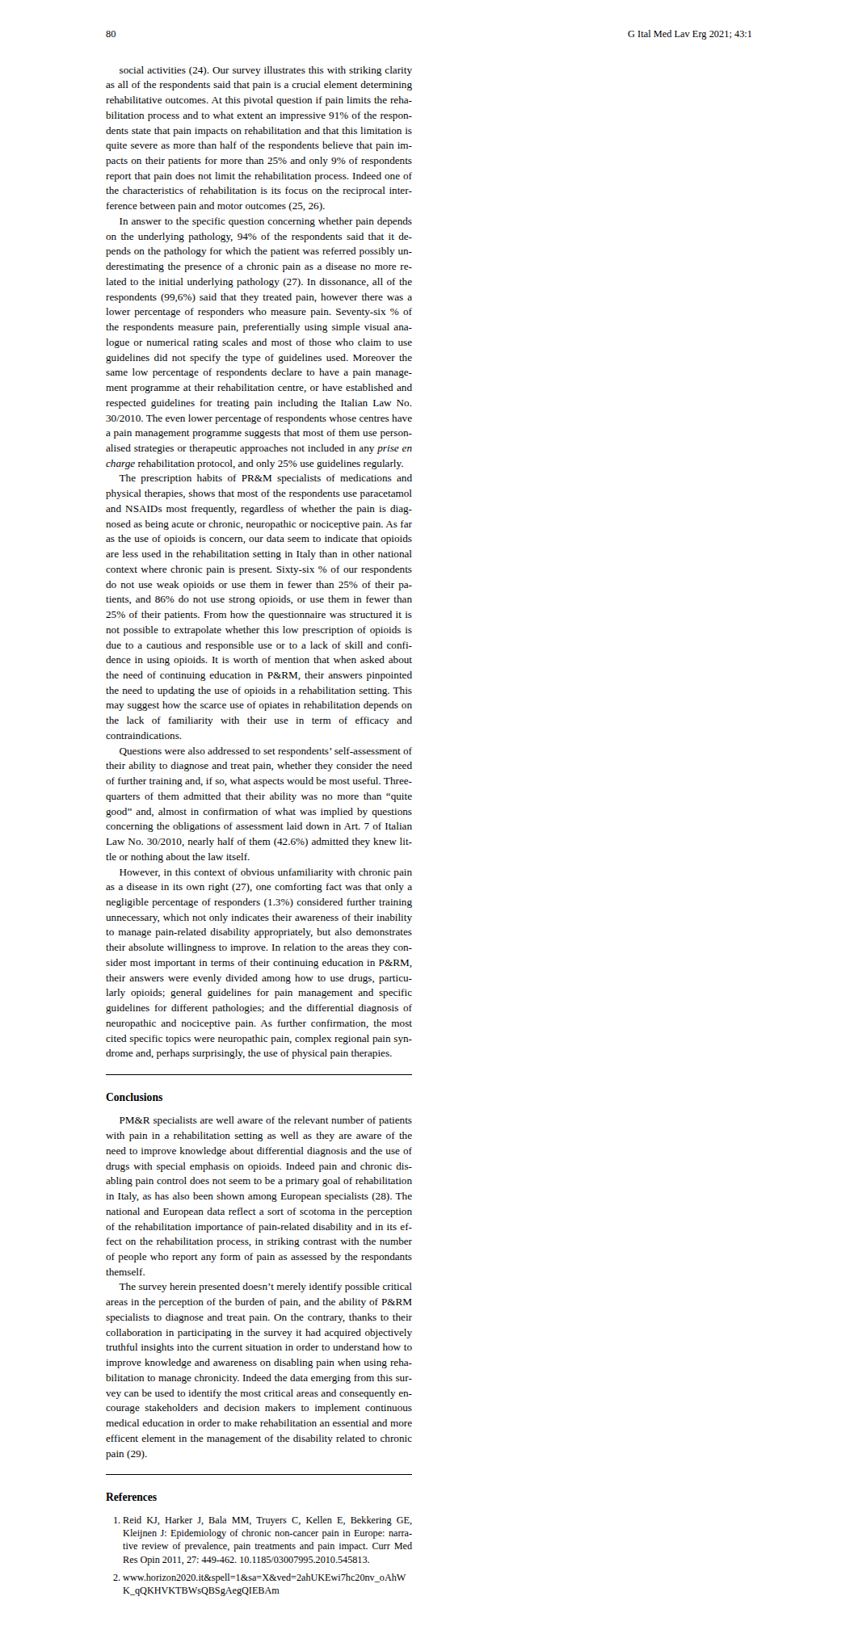80 G Ital Med Lav Erg 2021; 43:1
social activities (24). Our survey illustrates this with striking clarity as all of the respondents said that pain is a crucial element determining rehabilitative outcomes. At this pivotal question if pain limits the rehabilitation process and to what extent an impressive 91% of the respondents state that pain impacts on rehabilitation and that this limitation is quite severe as more than half of the respondents believe that pain impacts on their patients for more than 25% and only 9% of respondents report that pain does not limit the rehabilitation process. Indeed one of the characteristics of rehabilitation is its focus on the reciprocal interference between pain and motor outcomes (25, 26).
In answer to the specific question concerning whether pain depends on the underlying pathology, 94% of the respondents said that it depends on the pathology for which the patient was referred possibly underestimating the presence of a chronic pain as a disease no more related to the initial underlying pathology (27). In dissonance, all of the respondents (99,6%) said that they treated pain, however there was a lower percentage of responders who measure pain. Seventy-six % of the respondents measure pain, preferentially using simple visual analogue or numerical rating scales and most of those who claim to use guidelines did not specify the type of guidelines used. Moreover the same low percentage of respondents declare to have a pain management programme at their rehabilitation centre, or have established and respected guidelines for treating pain including the Italian Law No. 30/2010. The even lower percentage of respondents whose centres have a pain management programme suggests that most of them use personalised strategies or therapeutic approaches not included in any prise en charge rehabilitation protocol, and only 25% use guidelines regularly.
The prescription habits of PR&M specialists of medications and physical therapies, shows that most of the respondents use paracetamol and NSAIDs most frequently, regardless of whether the pain is diagnosed as being acute or chronic, neuropathic or nociceptive pain. As far as the use of opioids is concern, our data seem to indicate that opioids are less used in the rehabilitation setting in Italy than in other national context where chronic pain is present. Sixty-six % of our respondents do not use weak opioids or use them in fewer than 25% of their patients, and 86% do not use strong opioids, or use them in fewer than 25% of their patients. From how the questionnaire was structured it is not possible to extrapolate whether this low prescription of opioids is due to a cautious and responsible use or to a lack of skill and confidence in using opioids. It is worth of mention that when asked about the need of continuing education in P&RM, their answers pinpointed the need to updating the use of opioids in a rehabilitation setting. This may suggest how the scarce use of opiates in rehabilitation depends on the lack of familiarity with their use in term of efficacy and contraindications.
Questions were also addressed to set respondents’ self-assessment of their ability to diagnose and treat pain, whether they consider the need of further training and, if so, what aspects would be most useful. Three-quarters of them admitted that their ability was no more than “quite good” and, almost in confirmation of what was implied by questions concerning the obligations of assessment laid down in Art. 7 of Italian Law No. 30/2010, nearly half of them (42.6%) admitted they knew little or nothing about the law itself.
However, in this context of obvious unfamiliarity with chronic pain as a disease in its own right (27), one comforting fact was that only a negligible percentage of responders (1.3%) considered further training unnecessary, which not only indicates their awareness of their inability to manage pain-related disability appropriately, but also demonstrates their absolute willingness to improve. In relation to the areas they consider most important in terms of their continuing education in P&RM, their answers were evenly divided among how to use drugs, particularly opioids; general guidelines for pain management and specific guidelines for different pathologies; and the differential diagnosis of neuropathic and nociceptive pain. As further confirmation, the most cited specific topics were neuropathic pain, complex regional pain syndrome and, perhaps surprisingly, the use of physical pain therapies.
Conclusions
PM&R specialists are well aware of the relevant number of patients with pain in a rehabilitation setting as well as they are aware of the need to improve knowledge about differential diagnosis and the use of drugs with special emphasis on opioids. Indeed pain and chronic disabling pain control does not seem to be a primary goal of rehabilitation in Italy, as has also been shown among European specialists (28). The national and European data reflect a sort of scotoma in the perception of the rehabilitation importance of pain-related disability and in its effect on the rehabilitation process, in striking contrast with the number of people who report any form of pain as assessed by the respondants themself.
The survey herein presented doesn’t merely identify possible critical areas in the perception of the burden of pain, and the ability of P&RM specialists to diagnose and treat pain. On the contrary, thanks to their collaboration in participating in the survey it had acquired objectively truthful insights into the current situation in order to understand how to improve knowledge and awareness on disabling pain when using rehabilitation to manage chronicity. Indeed the data emerging from this survey can be used to identify the most critical areas and consequently encourage stakeholders and decision makers to implement continuous medical education in order to make rehabilitation an essential and more efficent element in the management of the disability related to chronic pain (29).
References
Reid KJ, Harker J, Bala MM, Truyers C, Kellen E, Bekkering GE, Kleijnen J: Epidemiology of chronic non-cancer pain in Europe: narrative review of prevalence, pain treatments and pain impact. Curr Med Res Opin 2011, 27: 449-462. 10.1185/03007995.2010.545813.
www.horizon2020.it&spell=1&sa=X&ved=2ahUKEwi7hc20nv_oAhWK_qQKHVKTBWsQBSgAegQIEBAm